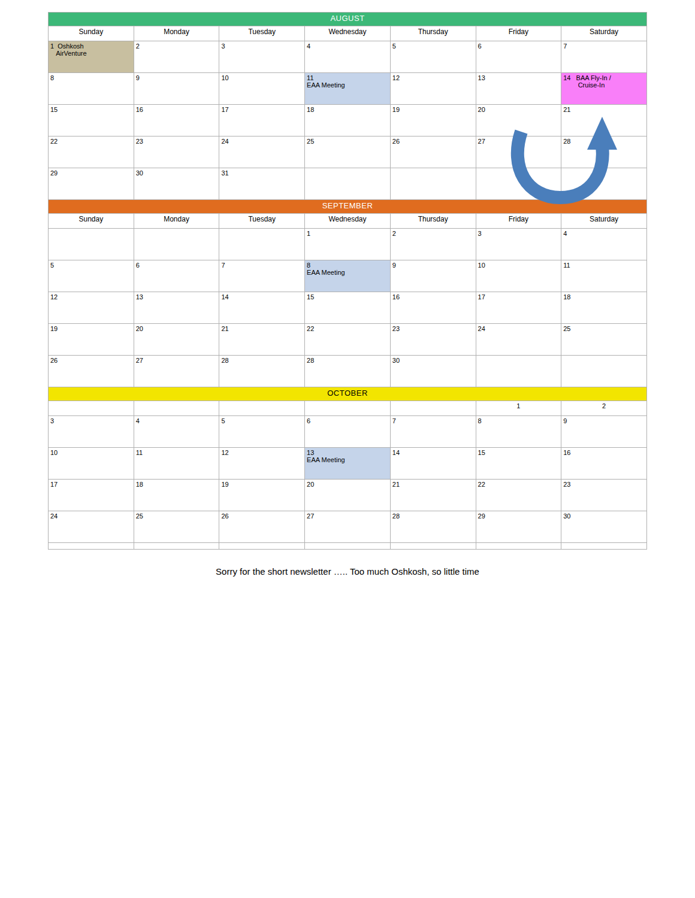| AUGUST |
| Sunday | Monday | Tuesday | Wednesday | Thursday | Friday | Saturday |
| 1 Oshkosh AirVenture | 2 | 3 | 4 | 5 | 6 | 7 |
| 8 | 9 | 10 | 11 EAA Meeting | 12 | 13 | 14 BAA Fly-In / Cruise-In |
| 15 | 16 | 17 | 18 | 19 | 20 | 21 |
| 22 | 23 | 24 | 25 | 26 | 27 | 28 |
| 29 | 30 | 31 | | | | |
| SEPTEMBER |
| Sunday | Monday | Tuesday | Wednesday | Thursday | Friday | Saturday |
| | | | 1 | 2 | 3 | 4 |
| 5 | 6 | 7 | 8 EAA Meeting | 9 | 10 | 11 |
| 12 | 13 | 14 | 15 | 16 | 17 | 18 |
| 19 | 20 | 21 | 22 | 23 | 24 | 25 |
| 26 | 27 | 28 | 28 | 30 | | |
| OCTOBER |
| | | | | | 1 | 2 |
| 3 | 4 | 5 | 6 | 7 | 8 | 9 |
| 10 | 11 | 12 | 13 EAA Meeting | 14 | 15 | 16 |
| 17 | 18 | 19 | 20 | 21 | 22 | 23 |
| 24 | 25 | 26 | 27 | 28 | 29 | 30 |
Sorry for the short newsletter ….. Too much Oshkosh, so little time